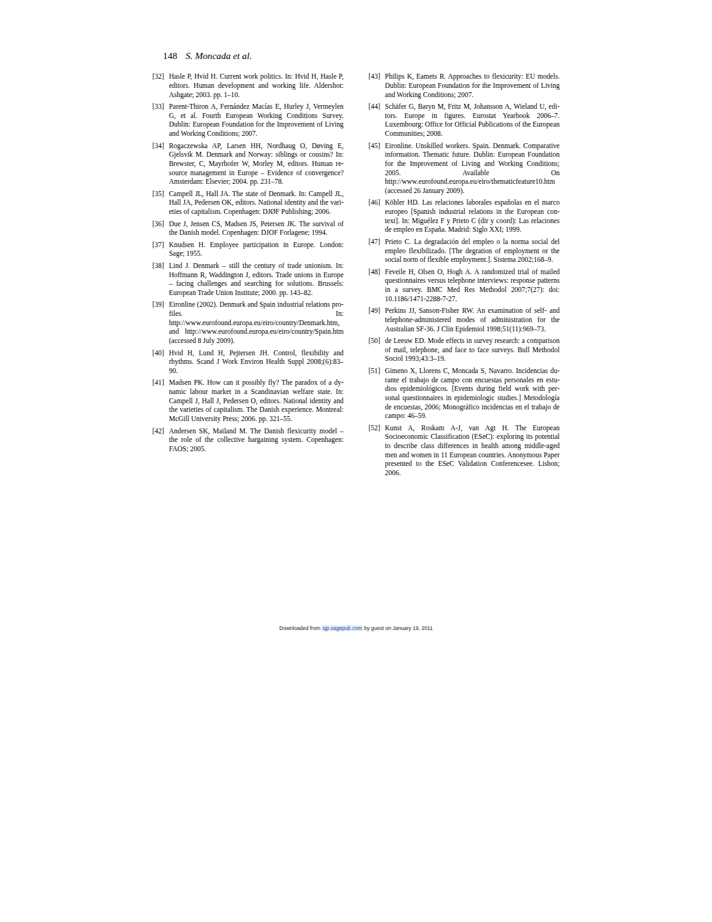148 S. Moncada et al.
[32] Hasle P, Hvid H. Current work politics. In: Hvid H, Hasle P, editors. Human development and working life. Aldershot: Ashgate; 2003. pp. 1–10.
[33] Parent-Thiron A, Fernández Macías E, Hurley J, Vermeylen G, et al. Fourth European Working Conditions Survey. Dublin: European Foundation for the Improvement of Living and Working Conditions; 2007.
[34] Rogaczewska AP, Larsen HH, Nordhaug O, Døving E, Gjelsvik M. Denmark and Norway: siblings or cousins? In: Brewster, C, Mayrhofer W, Morley M, editors. Human resource management in Europe – Evidence of convergence? Amsterdam: Elsevier; 2004. pp. 231–78.
[35] Campell JL, Hall JA. The state of Denmark. In: Campell JL, Hall JA, Pedersen OK, editors. National identity and the varieties of capitalism. Copenhagen: DJØF Publishing; 2006.
[36] Due J, Jensen CS, Madsen JS, Petersen JK. The survival of the Danish model. Copenhagen: DJOF Forlagene; 1994.
[37] Knudsen H. Employee participation in Europe. London: Sage; 1955.
[38] Lind J. Denmark – still the century of trade unionism. In: Hoffmann R, Waddington J, editors. Trade unions in Europe – facing challenges and searching for solutions. Brussels: European Trade Union Institute; 2000. pp. 143–82.
[39] Eironline (2002). Denmark and Spain industrial relations profiles. In: http://www.eurofound.europa.eu/eiro/country/Denmark.htm, and http://www.eurofound.europa.eu/eiro/country/Spain.htm (accessed 8 July 2009).
[40] Hvid H, Lund H, Pejtersen JH. Control, flexibility and rhythms. Scand J Work Environ Health Suppl 2008;(6):83–90.
[41] Madsen PK. How can it possibly fly? The paradox of a dynamic labour market in a Scandinavian welfare state. In: Campell J, Hall J, Pedersen O, editors. National identity and the varieties of capitalism. The Danish experience. Montreal: McGill University Press; 2006. pp. 321–55.
[42] Andersen SK, Mailand M. The Danish flexicurity model – the role of the collective bargaining system. Copenhagen: FAOS; 2005.
[43] Philips K, Eamets R. Approaches to flexicurity: EU models. Dublin: European Foundation for the Improvement of Living and Working Conditions; 2007.
[44] Schäfer G, Baryn M, Fritz M, Johansson A, Wieland U, editors. Europe in figures. Eurostat Yearbook 2006–7. Luxembourg: Office for Official Publications of the European Communities; 2008.
[45] Eironline. Unskilled workers. Spain. Denmark. Comparative information. Thematic future. Dublin: European Foundation for the Improvement of Living and Working Conditions; 2005. Available On http://www.eurofound.europa.eu/eiro/thematicfeature10.htm (accessed 26 January 2009).
[46] Köhler HD. Las relaciones laborales españolas en el marco europeo [Spanish industrial relations in the European context]. In: Miguélez F y Prieto C (dir y coord): Las relaciones de empleo en España. Madrid: Siglo XXI; 1999.
[47] Prieto C. La degradación del empleo o la norma social del empleo flexibilizado. [The degration of employment or the social norm of flexible employment.]. Sistema 2002;168–9.
[48] Feveile H, Olsen O, Hogh A. A randomized trial of mailed questionnaires versus telephone interviews: response patterns in a survey. BMC Med Res Methodol 2007;7(27): doi: 10.1186/1471-2288-7-27.
[49] Perkins JJ, Sanson-Fisher RW. An examination of self- and telephone-administered modes of administration for the Australian SF-36. J Clin Epidemiol 1998;51(11):969–73.
[50] de Leeuw ED. Mode effects in survey research: a comparison of mail, telephone, and face to face surveys. Bull Methodol Sociol 1993;43:3–19.
[51] Gimeno X, Llorens C, Moncada S, Navarro. Incidencias durante el trabajo de campo con encuestas personales en estudios epidemiológicos. [Events during field work with personal questionnaires in epidemiologic studies.] Metodología de encuestas, 2006; Monográfico incidencias en el trabajo de campo: 46–59.
[52] Kunst A, Roskam A-J, van Agt H. The European Socioeconomic Classification (ESeC): exploring its potential to describe class differences in health among middle-aged men and women in 11 European countries. Anonymous Paper presented to the ESeC Validation Conferencesee. Lisbon; 2006.
Downloaded from sjp.sagepub.com by guest on January 19, 2011